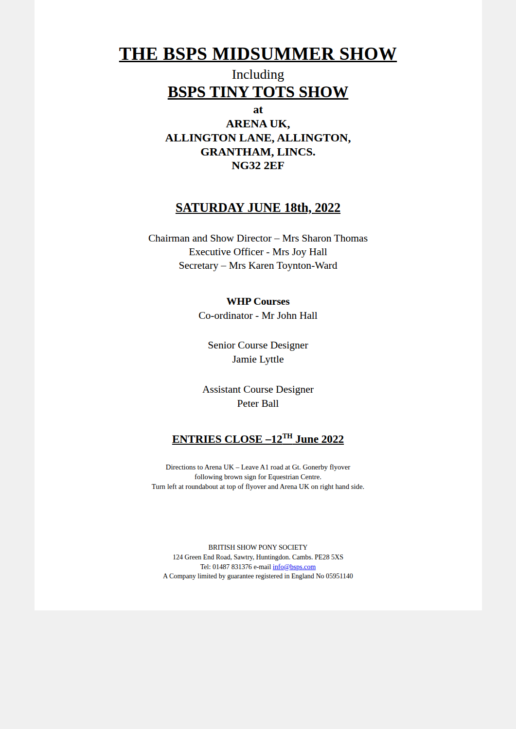THE BSPS MIDSUMMER SHOW
Including
BSPS TINY TOTS SHOW
at
Arena UK,
Allington Lane, Allington,
Grantham, Lincs.
NG32 2EF
SATURDAY JUNE 18th, 2022
Chairman and Show Director – Mrs Sharon Thomas
Executive Officer - Mrs Joy Hall
Secretary – Mrs Karen Toynton-Ward
WHP Courses
Co-ordinator - Mr John Hall
Senior Course Designer
Jamie Lyttle
Assistant Course Designer
Peter Ball
ENTRIES CLOSE –12TH June 2022
Directions to Arena UK – Leave A1 road at Gt. Gonerby flyover
following brown sign for Equestrian Centre.
Turn left at roundabout at top of flyover and Arena UK on right hand side.
BRITISH SHOW PONY SOCIETY
124 Green End Road, Sawtry, Huntingdon. Cambs. PE28 5XS
Tel: 01487 831376 e-mail info@bsps.com
A Company limited by guarantee registered in England No 05951140